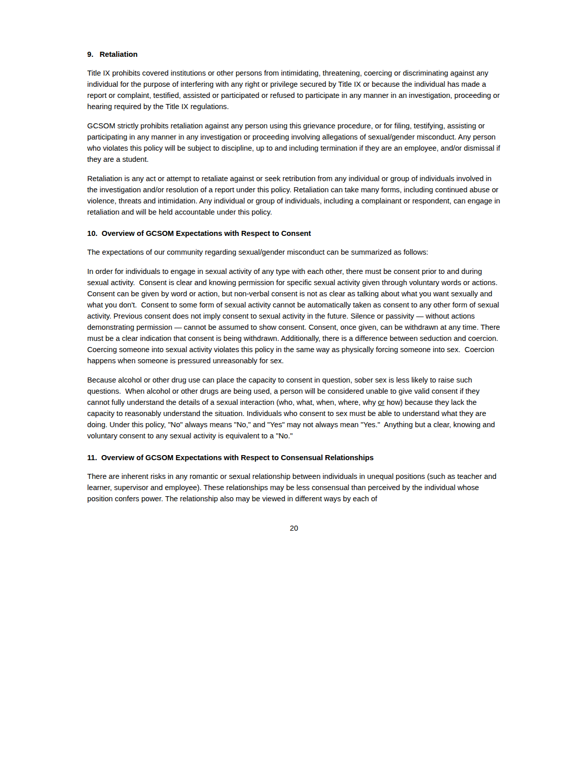9. Retaliation
Title IX prohibits covered institutions or other persons from intimidating, threatening, coercing or discriminating against any individual for the purpose of interfering with any right or privilege secured by Title IX or because the individual has made a report or complaint, testified, assisted or participated or refused to participate in any manner in an investigation, proceeding or hearing required by the Title IX regulations.
GCSOM strictly prohibits retaliation against any person using this grievance procedure, or for filing, testifying, assisting or participating in any manner in any investigation or proceeding involving allegations of sexual/gender misconduct. Any person who violates this policy will be subject to discipline, up to and including termination if they are an employee, and/or dismissal if they are a student.
Retaliation is any act or attempt to retaliate against or seek retribution from any individual or group of individuals involved in the investigation and/or resolution of a report under this policy. Retaliation can take many forms, including continued abuse or violence, threats and intimidation. Any individual or group of individuals, including a complainant or respondent, can engage in retaliation and will be held accountable under this policy.
10. Overview of GCSOM Expectations with Respect to Consent
The expectations of our community regarding sexual/gender misconduct can be summarized as follows:
In order for individuals to engage in sexual activity of any type with each other, there must be consent prior to and during sexual activity. Consent is clear and knowing permission for specific sexual activity given through voluntary words or actions. Consent can be given by word or action, but non-verbal consent is not as clear as talking about what you want sexually and what you don't. Consent to some form of sexual activity cannot be automatically taken as consent to any other form of sexual activity. Previous consent does not imply consent to sexual activity in the future. Silence or passivity — without actions demonstrating permission — cannot be assumed to show consent. Consent, once given, can be withdrawn at any time. There must be a clear indication that consent is being withdrawn. Additionally, there is a difference between seduction and coercion. Coercing someone into sexual activity violates this policy in the same way as physically forcing someone into sex. Coercion happens when someone is pressured unreasonably for sex.
Because alcohol or other drug use can place the capacity to consent in question, sober sex is less likely to raise such questions. When alcohol or other drugs are being used, a person will be considered unable to give valid consent if they cannot fully understand the details of a sexual interaction (who, what, when, where, why or how) because they lack the capacity to reasonably understand the situation. Individuals who consent to sex must be able to understand what they are doing. Under this policy, "No" always means "No," and "Yes" may not always mean "Yes." Anything but a clear, knowing and voluntary consent to any sexual activity is equivalent to a "No."
11. Overview of GCSOM Expectations with Respect to Consensual Relationships
There are inherent risks in any romantic or sexual relationship between individuals in unequal positions (such as teacher and learner, supervisor and employee). These relationships may be less consensual than perceived by the individual whose position confers power. The relationship also may be viewed in different ways by each of
20